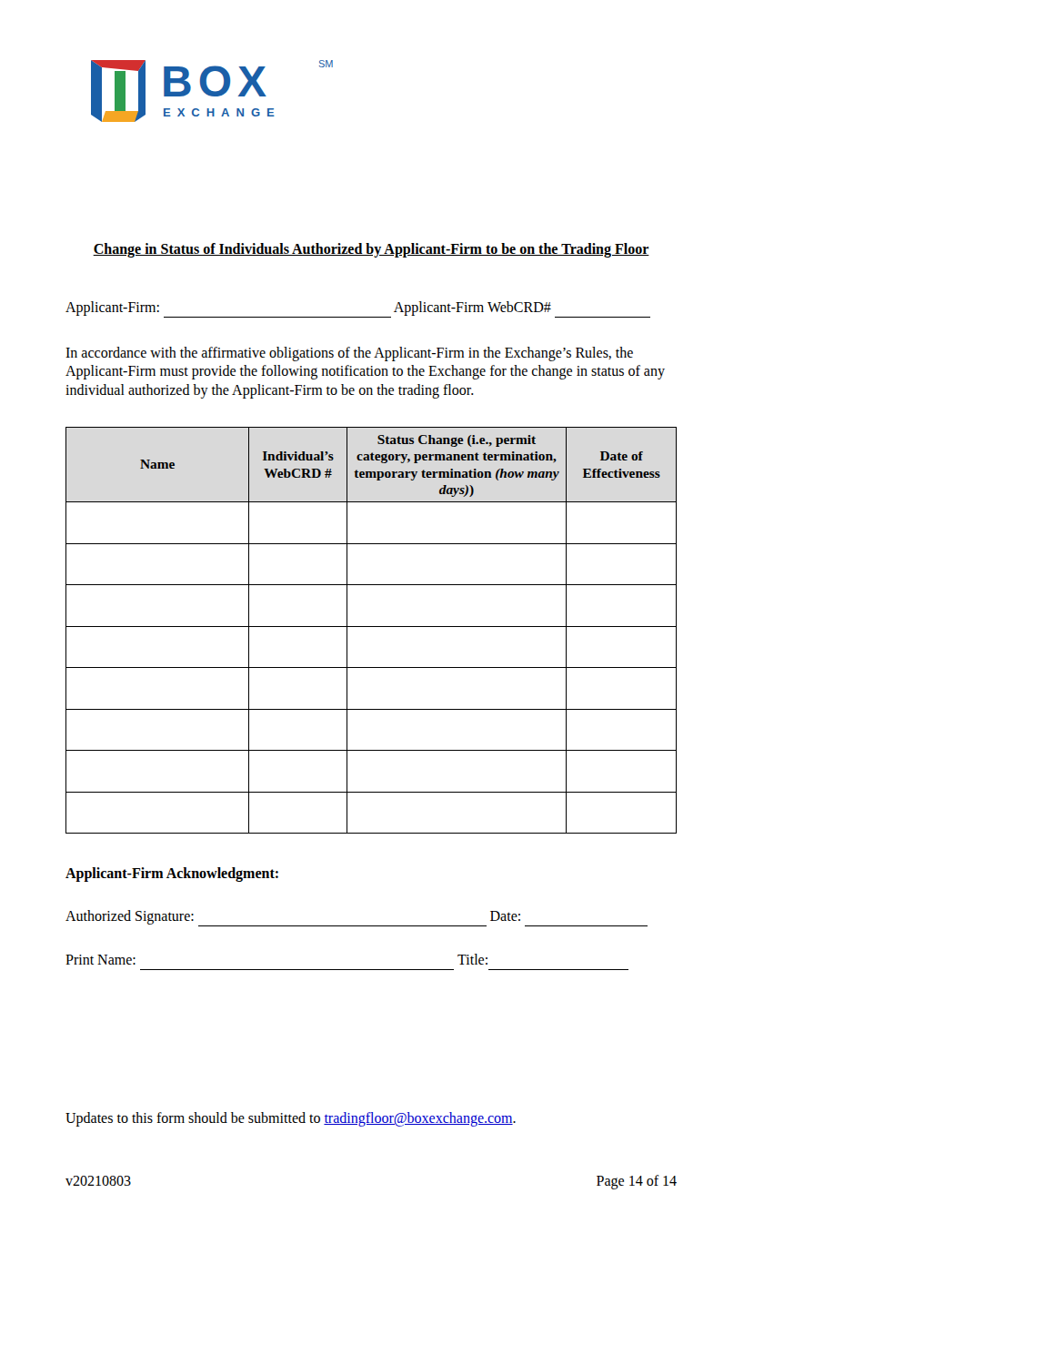BOX SM EXCHANGE
Change in Status of Individuals Authorized by Applicant-Firm to be on the Trading Floor
Applicant-Firm: Applicant-Firm WebCRD#
In accordance with the affirmative obligations of the Applicant-Firm in the Exchange’s Rules, the Applicant-Firm must provide the following notification to the Exchange for the change in status of any individual authorized by the Applicant-Firm to be on the trading floor.
| Name | Individual’s WebCRD # | Status Change (i.e., permit category, permanent termination, temporary termination (how many days) ) | Date of Effectiveness |
| --- | --- | --- | --- |
Applicant-Firm Acknowledgment:
Authorized Signature: Date:
Print Name: Title:
Updates to this form should be submitted to tradingfloor@boxexchange.com.
v20210803 Page 14 of 14